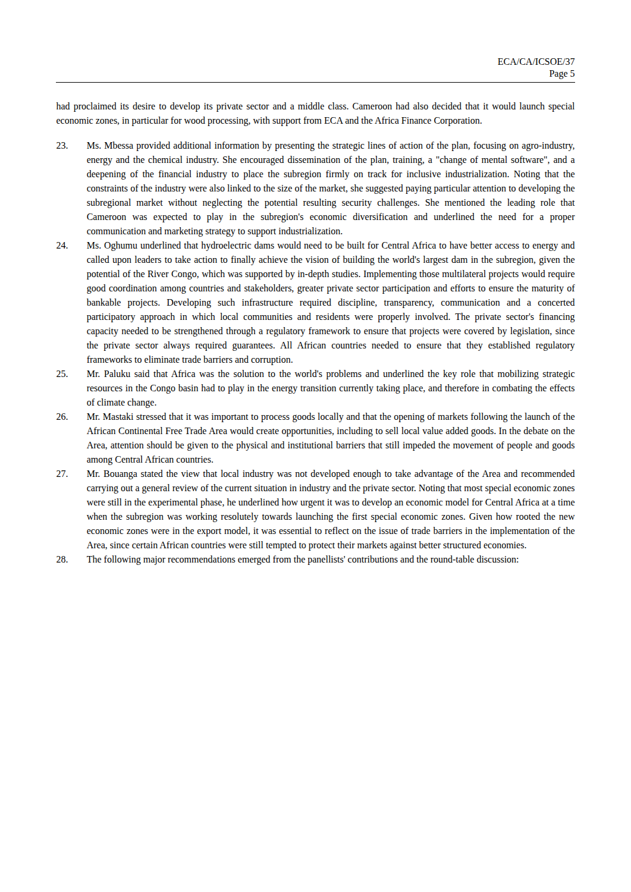ECA/CA/ICSOE/37
Page 5
had proclaimed its desire to develop its private sector and a middle class. Cameroon had also decided that it would launch special economic zones, in particular for wood processing, with support from ECA and the Africa Finance Corporation.
23.
Ms. Mbessa provided additional information by presenting the strategic lines of action of the plan, focusing on agro-industry, energy and the chemical industry. She encouraged dissemination of the plan, training, a "change of mental software", and a deepening of the financial industry to place the subregion firmly on track for inclusive industrialization. Noting that the constraints of the industry were also linked to the size of the market, she suggested paying particular attention to developing the subregional market without neglecting the potential resulting security challenges. She mentioned the leading role that Cameroon was expected to play in the subregion's economic diversification and underlined the need for a proper communication and marketing strategy to support industrialization.
24.
Ms. Oghumu underlined that hydroelectric dams would need to be built for Central Africa to have better access to energy and called upon leaders to take action to finally achieve the vision of building the world's largest dam in the subregion, given the potential of the River Congo, which was supported by in-depth studies. Implementing those multilateral projects would require good coordination among countries and stakeholders, greater private sector participation and efforts to ensure the maturity of bankable projects. Developing such infrastructure required discipline, transparency, communication and a concerted participatory approach in which local communities and residents were properly involved. The private sector's financing capacity needed to be strengthened through a regulatory framework to ensure that projects were covered by legislation, since the private sector always required guarantees. All African countries needed to ensure that they established regulatory frameworks to eliminate trade barriers and corruption.
25.
Mr. Paluku said that Africa was the solution to the world's problems and underlined the key role that mobilizing strategic resources in the Congo basin had to play in the energy transition currently taking place, and therefore in combating the effects of climate change.
26.
Mr. Mastaki stressed that it was important to process goods locally and that the opening of markets following the launch of the African Continental Free Trade Area would create opportunities, including to sell local value added goods. In the debate on the Area, attention should be given to the physical and institutional barriers that still impeded the movement of people and goods among Central African countries.
27.
Mr. Bouanga stated the view that local industry was not developed enough to take advantage of the Area and recommended carrying out a general review of the current situation in industry and the private sector. Noting that most special economic zones were still in the experimental phase, he underlined how urgent it was to develop an economic model for Central Africa at a time when the subregion was working resolutely towards launching the first special economic zones. Given how rooted the new economic zones were in the export model, it was essential to reflect on the issue of trade barriers in the implementation of the Area, since certain African countries were still tempted to protect their markets against better structured economies.
28.
The following major recommendations emerged from the panellists' contributions and the round-table discussion: